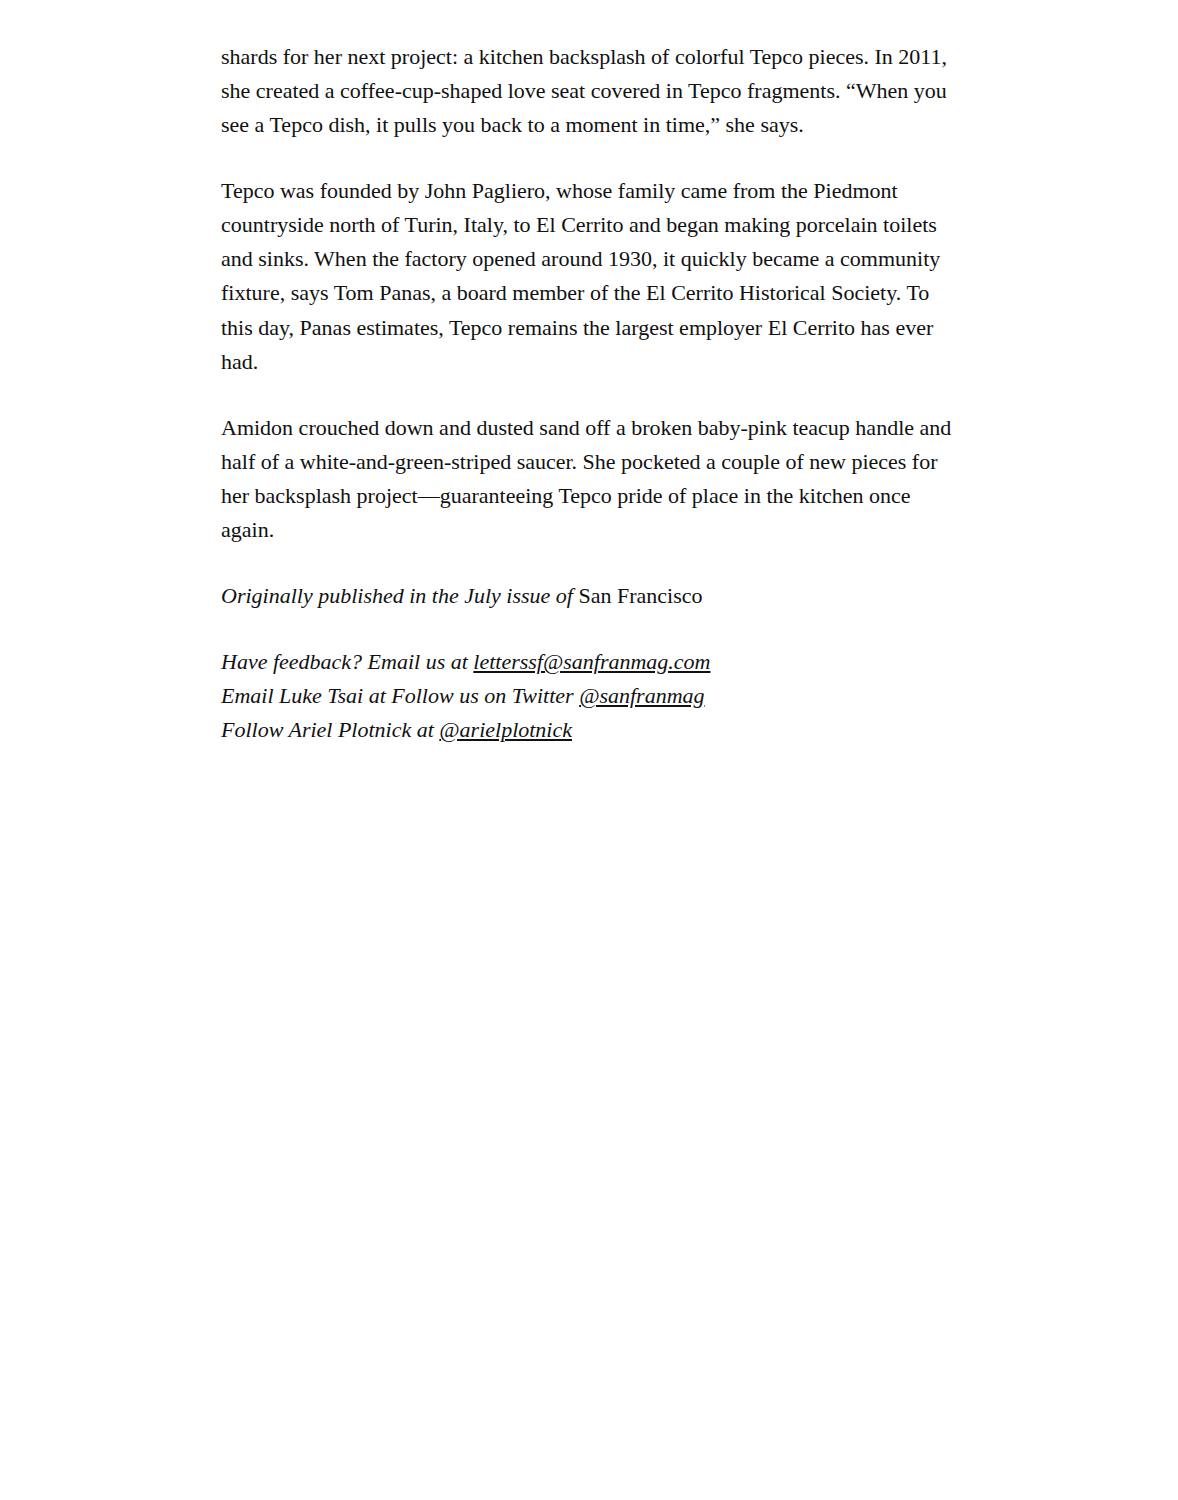shards for her next project: a kitchen backsplash of colorful Tepco pieces. In 2011, she created a coffee-cup-shaped love seat covered in Tepco fragments. “When you see a Tepco dish, it pulls you back to a moment in time,” she says.
Tepco was founded by John Pagliero, whose family came from the Piedmont countryside north of Turin, Italy, to El Cerrito and began making porcelain toilets and sinks. When the factory opened around 1930, it quickly became a community fixture, says Tom Panas, a board member of the El Cerrito Historical Society. To this day, Panas estimates, Tepco remains the largest employer El Cerrito has ever had.
Amidon crouched down and dusted sand off a broken baby-pink teacup handle and half of a white-and-green-striped saucer. She pocketed a couple of new pieces for her backsplash project—guaranteeing Tepco pride of place in the kitchen once again.
Originally published in the July issue of San Francisco
Have feedback? Email us at letterssf@sanfranmag.com
Email Luke Tsai at Follow us on Twitter @sanfranmag
Follow Ariel Plotnick at @arielplotnick